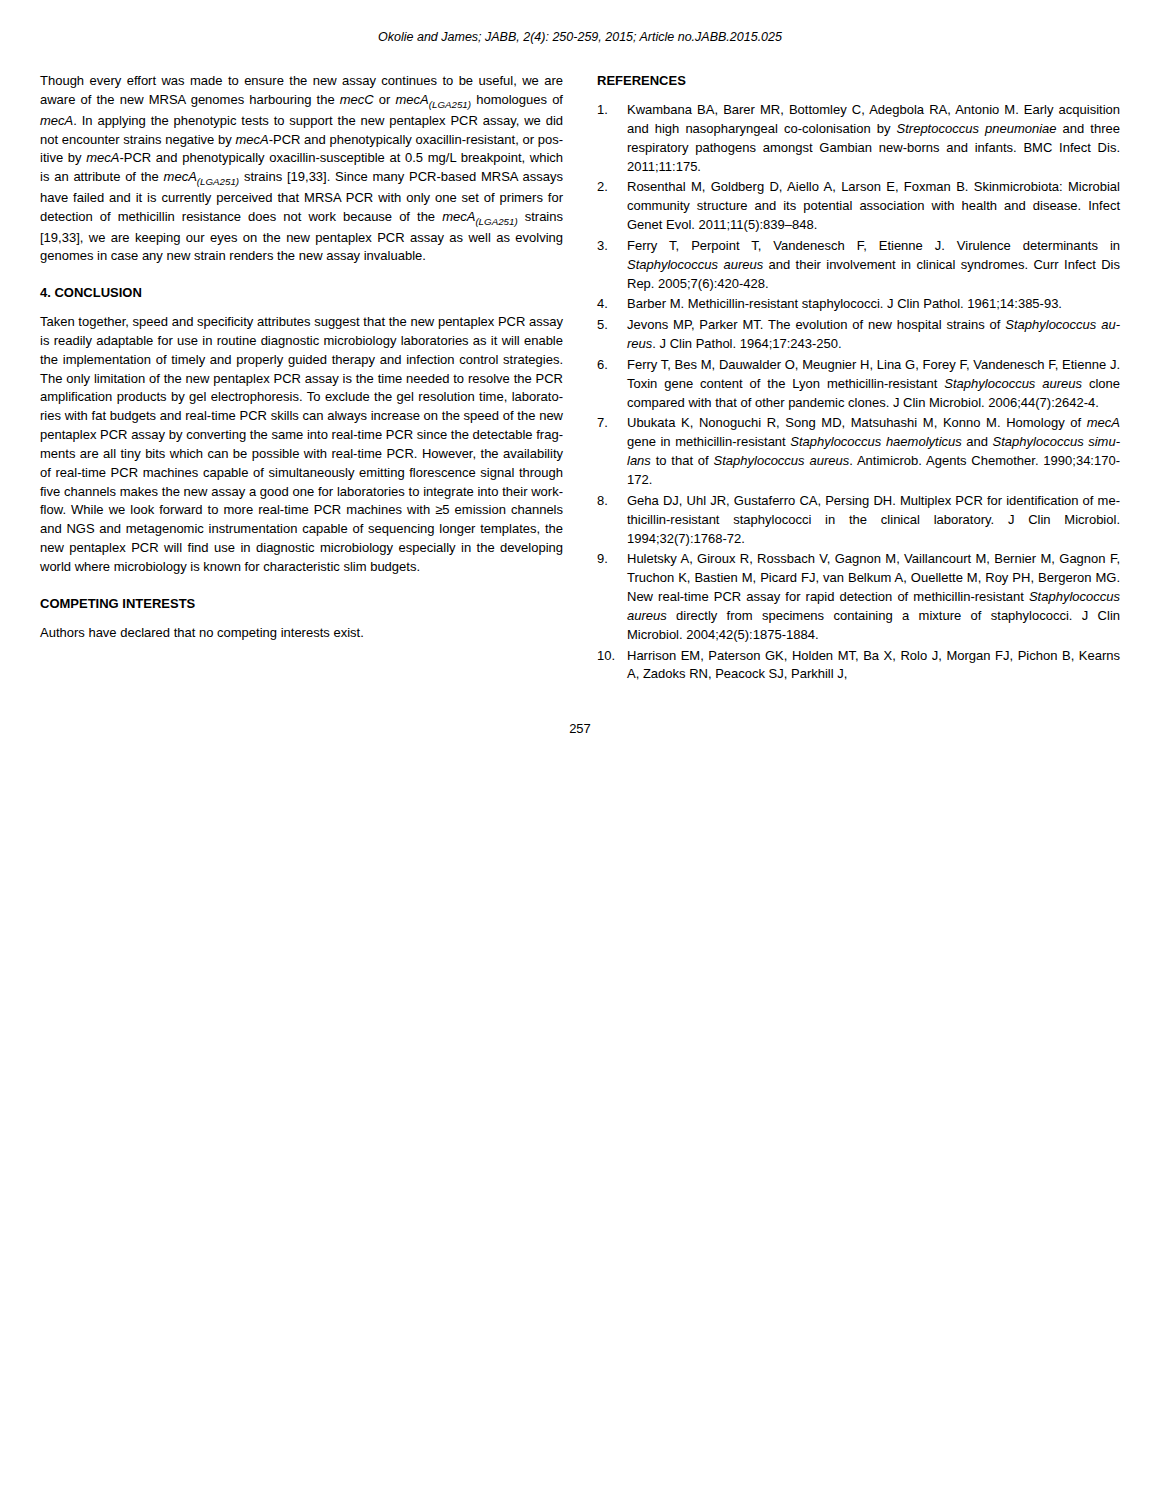Okolie and James; JABB, 2(4): 250-259, 2015; Article no.JABB.2015.025
Though every effort was made to ensure the new assay continues to be useful, we are aware of the new MRSA genomes harbouring the mecC or mecA(LGA251) homologues of mecA. In applying the phenotypic tests to support the new pentaplex PCR assay, we did not encounter strains negative by mecA-PCR and phenotypically oxacillin-resistant, or positive by mecA-PCR and phenotypically oxacillin-susceptible at 0.5 mg/L breakpoint, which is an attribute of the mecA(LGA251) strains [19,33]. Since many PCR-based MRSA assays have failed and it is currently perceived that MRSA PCR with only one set of primers for detection of methicillin resistance does not work because of the mecA(LGA251) strains [19,33], we are keeping our eyes on the new pentaplex PCR assay as well as evolving genomes in case any new strain renders the new assay invaluable.
4. CONCLUSION
Taken together, speed and specificity attributes suggest that the new pentaplex PCR assay is readily adaptable for use in routine diagnostic microbiology laboratories as it will enable the implementation of timely and properly guided therapy and infection control strategies. The only limitation of the new pentaplex PCR assay is the time needed to resolve the PCR amplification products by gel electrophoresis. To exclude the gel resolution time, laboratories with fat budgets and real-time PCR skills can always increase on the speed of the new pentaplex PCR assay by converting the same into real-time PCR since the detectable fragments are all tiny bits which can be possible with real-time PCR. However, the availability of real-time PCR machines capable of simultaneously emitting florescence signal through five channels makes the new assay a good one for laboratories to integrate into their workflow. While we look forward to more real-time PCR machines with ≥5 emission channels and NGS and metagenomic instrumentation capable of sequencing longer templates, the new pentaplex PCR will find use in diagnostic microbiology especially in the developing world where microbiology is known for characteristic slim budgets.
COMPETING INTERESTS
Authors have declared that no competing interests exist.
REFERENCES
Kwambana BA, Barer MR, Bottomley C, Adegbola RA, Antonio M. Early acquisition and high nasopharyngeal co-colonisation by Streptococcus pneumoniae and three respiratory pathogens amongst Gambian new-borns and infants. BMC Infect Dis. 2011;11:175.
Rosenthal M, Goldberg D, Aiello A, Larson E, Foxman B. Skinmicrobiota: Microbial community structure and its potential association with health and disease. Infect Genet Evol. 2011;11(5):839–848.
Ferry T, Perpoint T, Vandenesch F, Etienne J. Virulence determinants in Staphylococcus aureus and their involvement in clinical syndromes. Curr Infect Dis Rep. 2005;7(6):420-428.
Barber M. Methicillin-resistant staphylococci. J Clin Pathol. 1961;14:385-93.
Jevons MP, Parker MT. The evolution of new hospital strains of Staphylococcus aureus. J Clin Pathol. 1964;17:243-250.
Ferry T, Bes M, Dauwalder O, Meugnier H, Lina G, Forey F, Vandenesch F, Etienne J. Toxin gene content of the Lyon methicillin-resistant Staphylococcus aureus clone compared with that of other pandemic clones. J Clin Microbiol. 2006;44(7):2642-4.
Ubukata K, Nonoguchi R, Song MD, Matsuhashi M, Konno M. Homology of mecA gene in methicillin-resistant Staphylococcus haemolyticus and Staphylococcus simulans to that of Staphylococcus aureus. Antimicrob. Agents Chemother. 1990;34:170-172.
Geha DJ, Uhl JR, Gustaferro CA, Persing DH. Multiplex PCR for identification of methicillin-resistant staphylococci in the clinical laboratory. J Clin Microbiol. 1994;32(7):1768-72.
Huletsky A, Giroux R, Rossbach V, Gagnon M, Vaillancourt M, Bernier M, Gagnon F, Truchon K, Bastien M, Picard FJ, van Belkum A, Ouellette M, Roy PH, Bergeron MG. New real-time PCR assay for rapid detection of methicillin-resistant Staphylococcus aureus directly from specimens containing a mixture of staphylococci. J Clin Microbiol. 2004;42(5):1875-1884.
Harrison EM, Paterson GK, Holden MT, Ba X, Rolo J, Morgan FJ, Pichon B, Kearns A, Zadoks RN, Peacock SJ, Parkhill J,
257